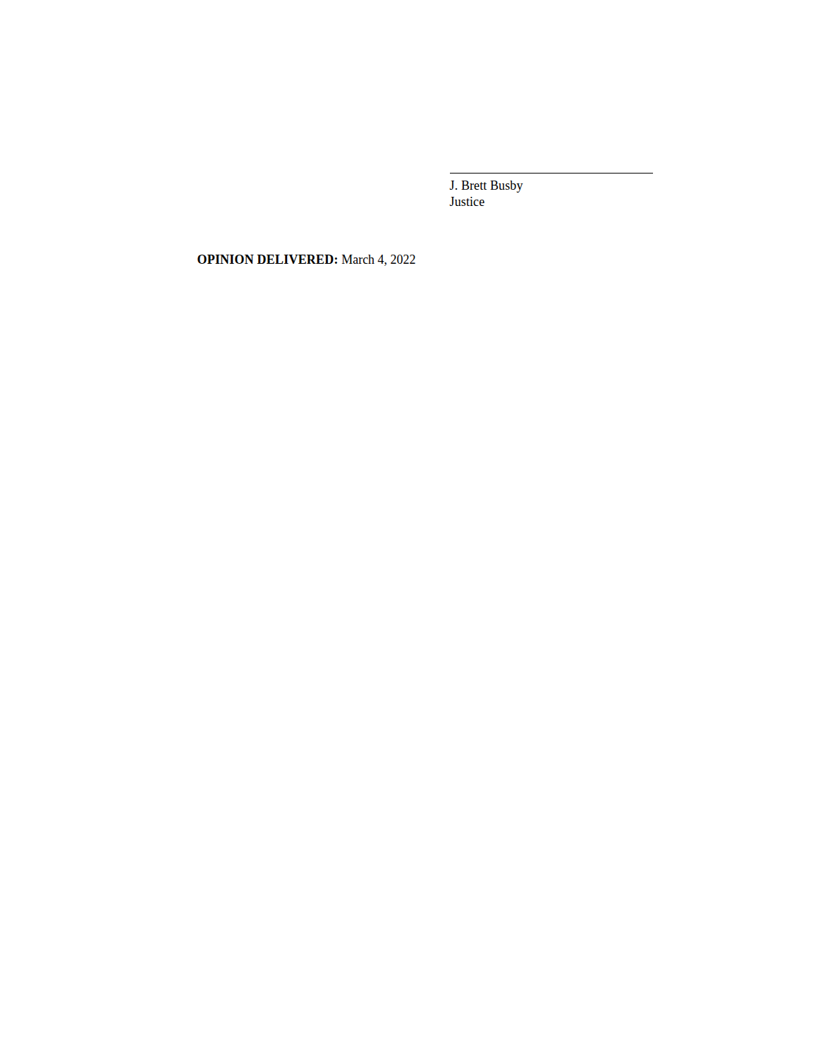J. Brett Busby
Justice
OPINION DELIVERED: March 4, 2022